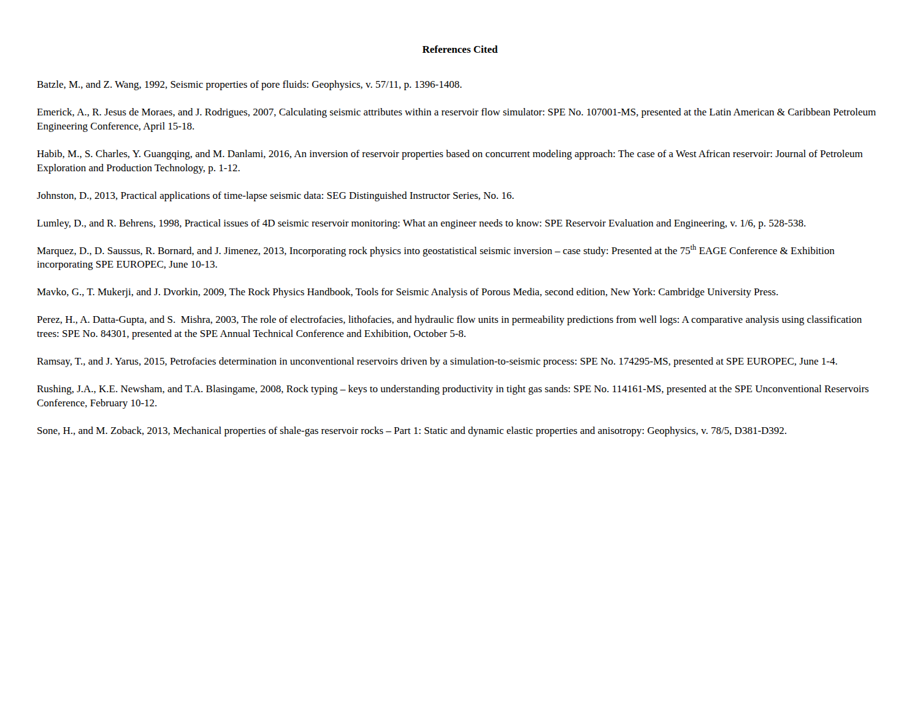References Cited
Batzle, M., and Z. Wang, 1992, Seismic properties of pore fluids: Geophysics, v. 57/11, p. 1396-1408.
Emerick, A., R. Jesus de Moraes, and J. Rodrigues, 2007, Calculating seismic attributes within a reservoir flow simulator: SPE No. 107001-MS, presented at the Latin American & Caribbean Petroleum Engineering Conference, April 15-18.
Habib, M., S. Charles, Y. Guangqing, and M. Danlami, 2016, An inversion of reservoir properties based on concurrent modeling approach: The case of a West African reservoir: Journal of Petroleum Exploration and Production Technology, p. 1-12.
Johnston, D., 2013, Practical applications of time-lapse seismic data: SEG Distinguished Instructor Series, No. 16.
Lumley, D., and R. Behrens, 1998, Practical issues of 4D seismic reservoir monitoring: What an engineer needs to know: SPE Reservoir Evaluation and Engineering, v. 1/6, p. 528-538.
Marquez, D., D. Saussus, R. Bornard, and J. Jimenez, 2013, Incorporating rock physics into geostatistical seismic inversion – case study: Presented at the 75th EAGE Conference & Exhibition incorporating SPE EUROPEC, June 10-13.
Mavko, G., T. Mukerji, and J. Dvorkin, 2009, The Rock Physics Handbook, Tools for Seismic Analysis of Porous Media, second edition, New York: Cambridge University Press.
Perez, H., A. Datta-Gupta, and S. Mishra, 2003, The role of electrofacies, lithofacies, and hydraulic flow units in permeability predictions from well logs: A comparative analysis using classification trees: SPE No. 84301, presented at the SPE Annual Technical Conference and Exhibition, October 5-8.
Ramsay, T., and J. Yarus, 2015, Petrofacies determination in unconventional reservoirs driven by a simulation-to-seismic process: SPE No. 174295-MS, presented at SPE EUROPEC, June 1-4.
Rushing, J.A., K.E. Newsham, and T.A. Blasingame, 2008, Rock typing – keys to understanding productivity in tight gas sands: SPE No. 114161-MS, presented at the SPE Unconventional Reservoirs Conference, February 10-12.
Sone, H., and M. Zoback, 2013, Mechanical properties of shale-gas reservoir rocks – Part 1: Static and dynamic elastic properties and anisotropy: Geophysics, v. 78/5, D381-D392.